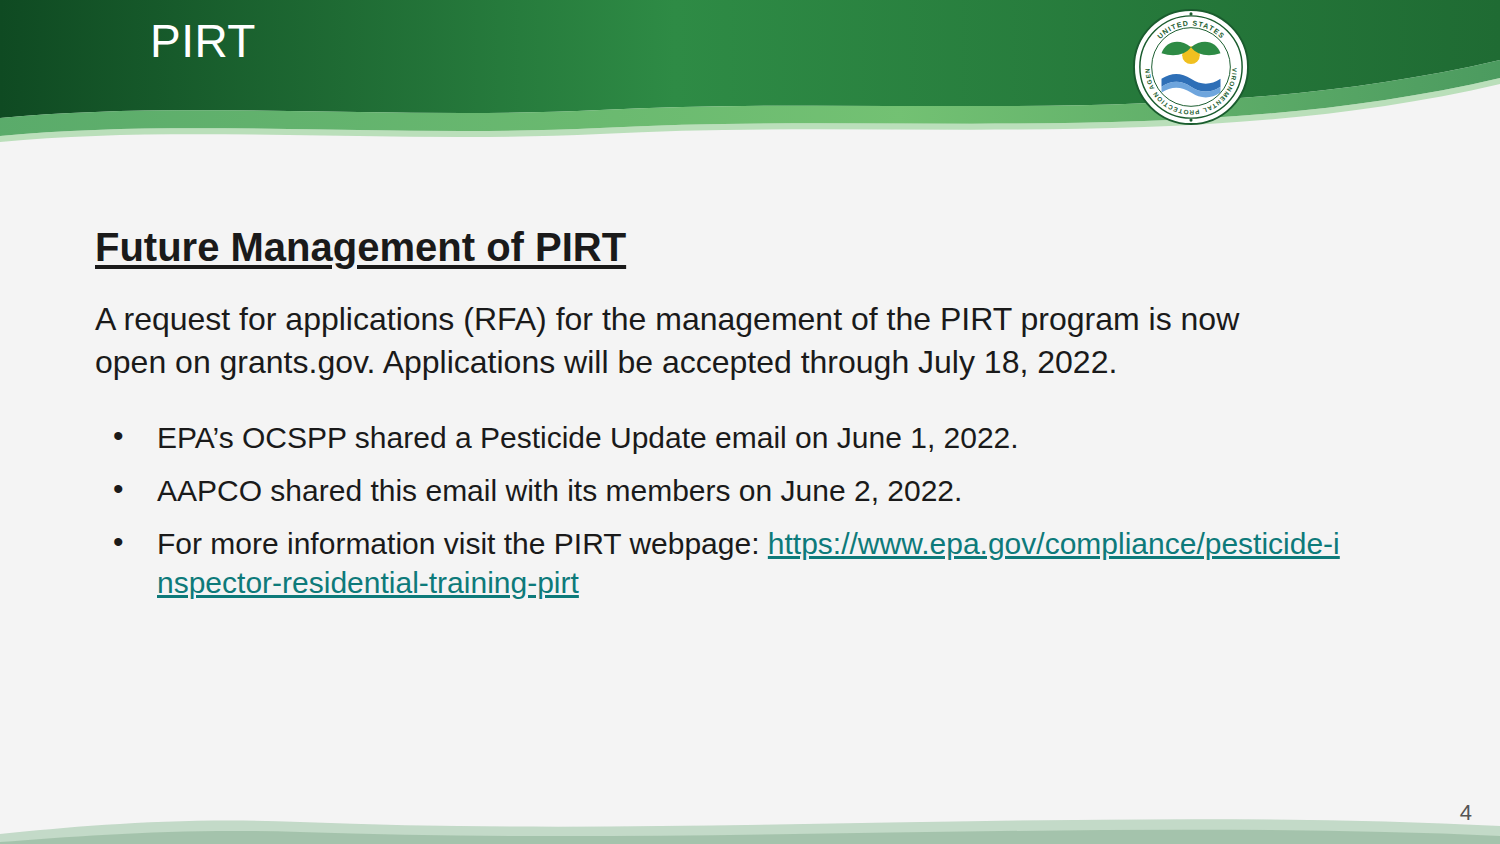PIRT
UNITED STATES ENVIRONMENTAL PROTECTION AGENCY
Future Management of PIRT
A request for applications (RFA) for the management of the PIRT program is now open on grants.gov. Applications will be accepted through July 18, 2022.
EPA’s OCSPP shared a Pesticide Update email on June 1, 2022.
AAPCO shared this email with its members on June 2, 2022.
For more information visit the PIRT webpage: https://www.epa.gov/compliance/pesticide-inspector-residential-training-pirt
4